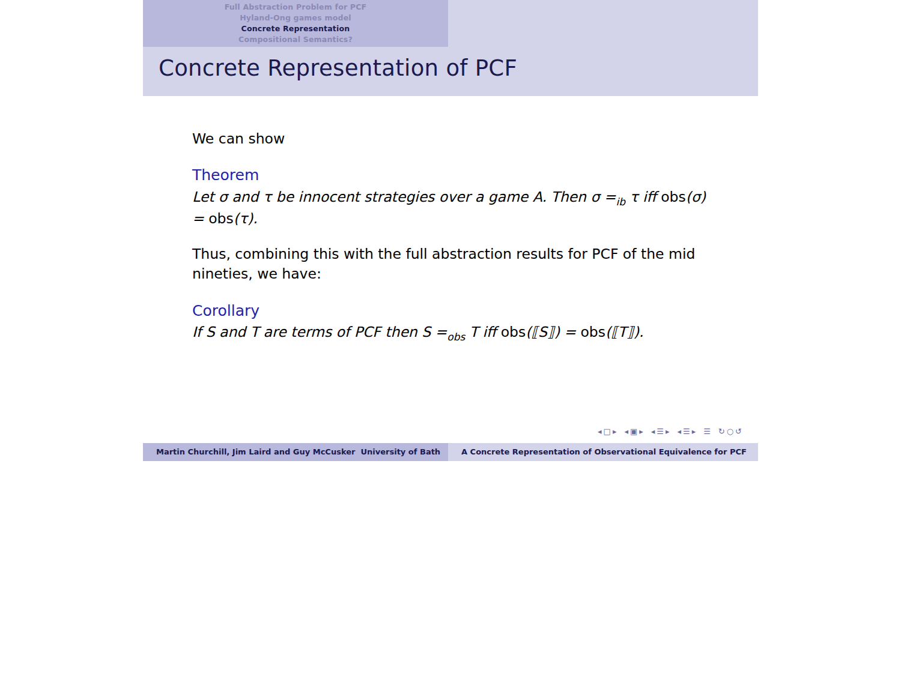Full Abstraction Problem for PCF
Hyland-Ong games model
Concrete Representation
Compositional Semantics?
Concrete Representation of PCF
We can show
Theorem
Let σ and τ be innocent strategies over a game A. Then σ =ib τ iff obs(σ) = obs(τ).
Thus, combining this with the full abstraction results for PCF of the mid nineties, we have:
Corollary
If S and T are terms of PCF then S =obs T iff obs(⟦S⟧) = obs(⟦T⟧).
◂□▸◂▣▸◂☰▸◂☰▸☰↻○↺
Martin Churchill, Jim Laird and Guy McCusker University of Bath
A Concrete Representation of Observational Equivalence for PCF